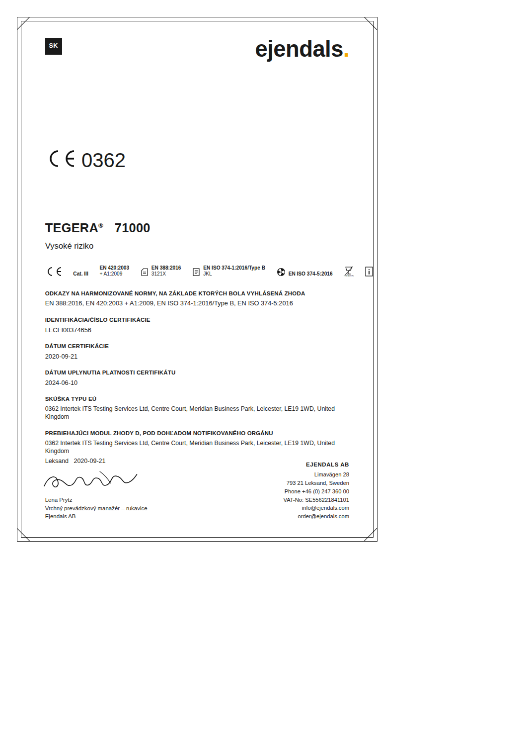SK
ejendals.
0362
TEGERA®71000
Vysoké riziko
Cat. III
EN 420:2003+ A1:2009
EN 388:20163121X
EN ISO 374-1:2016/Type BJKL
EN ISO 374-5:2016
NOT FOR FATTY FOOD
Odkazy na harmonizované normy, na základe ktorých bola vyhlásená zhoda
EN 388:2016, EN 420:2003 + A1:2009, EN ISO 374-1:2016/Type B, EN ISO 374-5:2016
Identifikácia/číslo certifikácie
LECFI00374656
Dátum certifikácie
2020-09-21
Dátum uplynutia platnosti certifikátu
2024-06-10
Skúška typu EÚ
0362 Intertek ITS Testing Services Ltd, Centre Court, Meridian Business Park, Leicester, LE19 1WD, United Kingdom
Prebiehajúci modul zhody D, pod dohľadom notifikovaného orgánu
0362 Intertek ITS Testing Services Ltd, Centre Court, Meridian Business Park, Leicester, LE19 1WD, United Kingdom
Leksand 2020-09-21
Lena Prytz
Vrchný prevádzkový manažér – rukavice
Ejendals AB
EJENDALS AB
Limavägen 28
793 21 Leksand, Sweden
Phone +46 (0) 247 360 00
VAT-No: SE556221841101
info@ejendals.com
order@ejendals.com